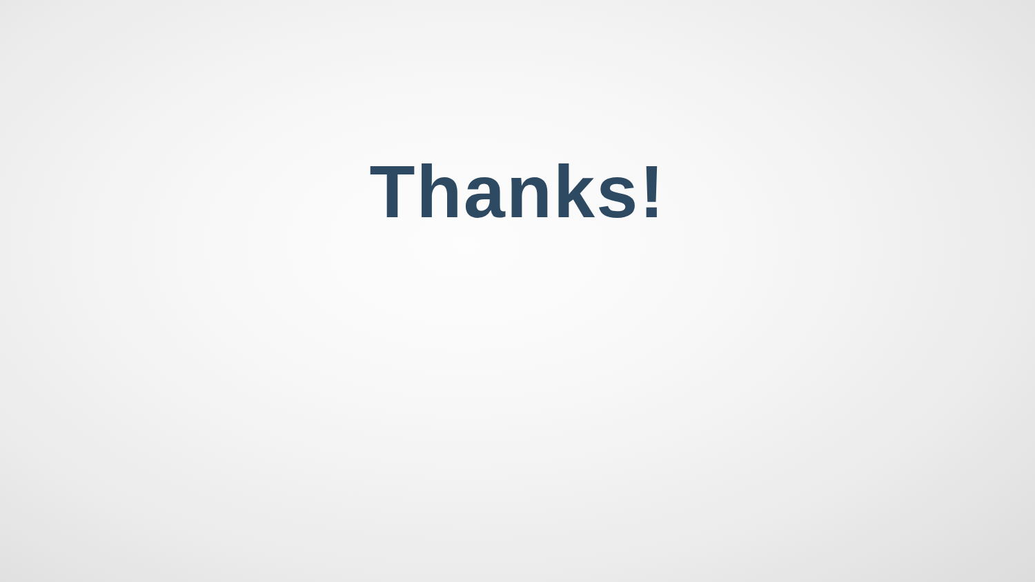Thanks!